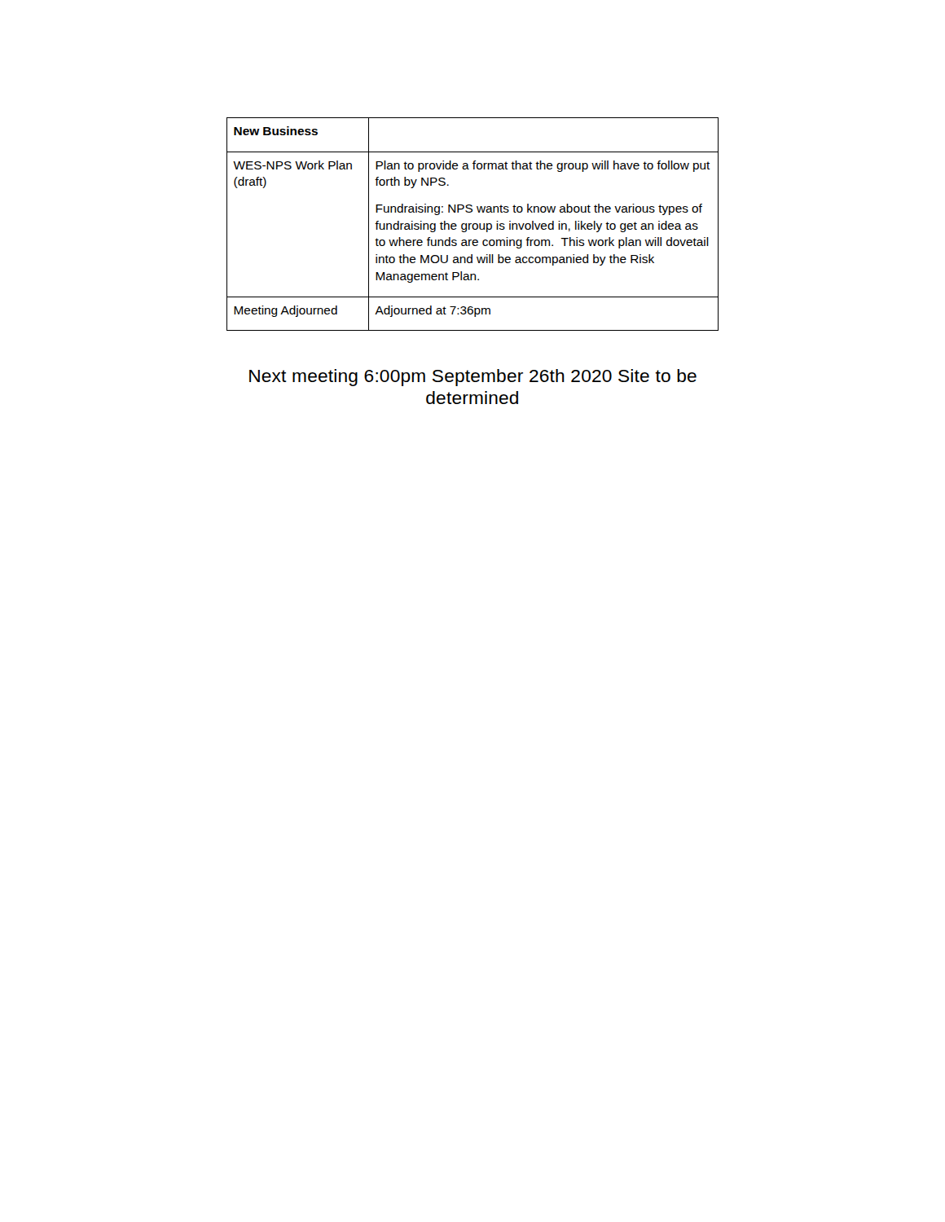| New Business | |
| WES-NPS Work Plan (draft) | Plan to provide a format that the group will have to follow put forth by NPS. Fundraising: NPS wants to know about the various types of fundraising the group is involved in, likely to get an idea as to where funds are coming from. This work plan will dovetail into the MOU and will be accompanied by the Risk Management Plan. |
| Meeting Adjourned | Adjourned at 7:36pm |
Next meeting 6:00pm September 26th 2020 Site to be determined